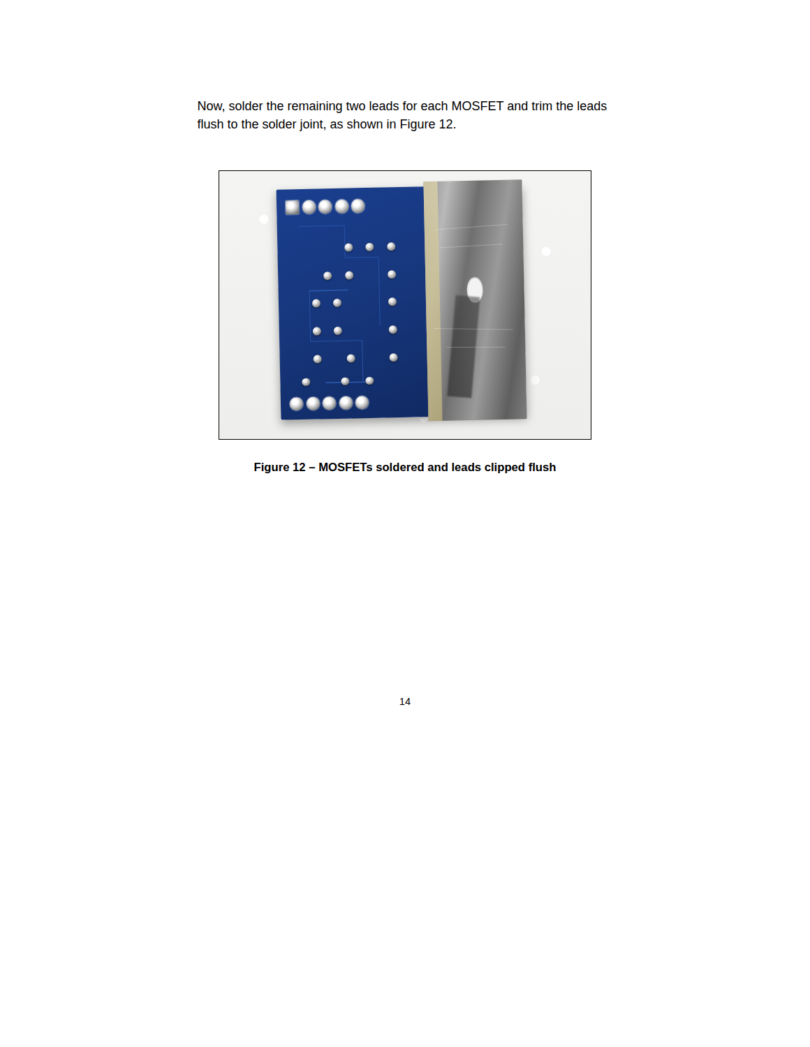Now, solder the remaining two leads for each MOSFET and trim the leads flush to the solder joint, as shown in Figure 12.
Figure 12 – MOSFETs soldered and leads clipped flush
14